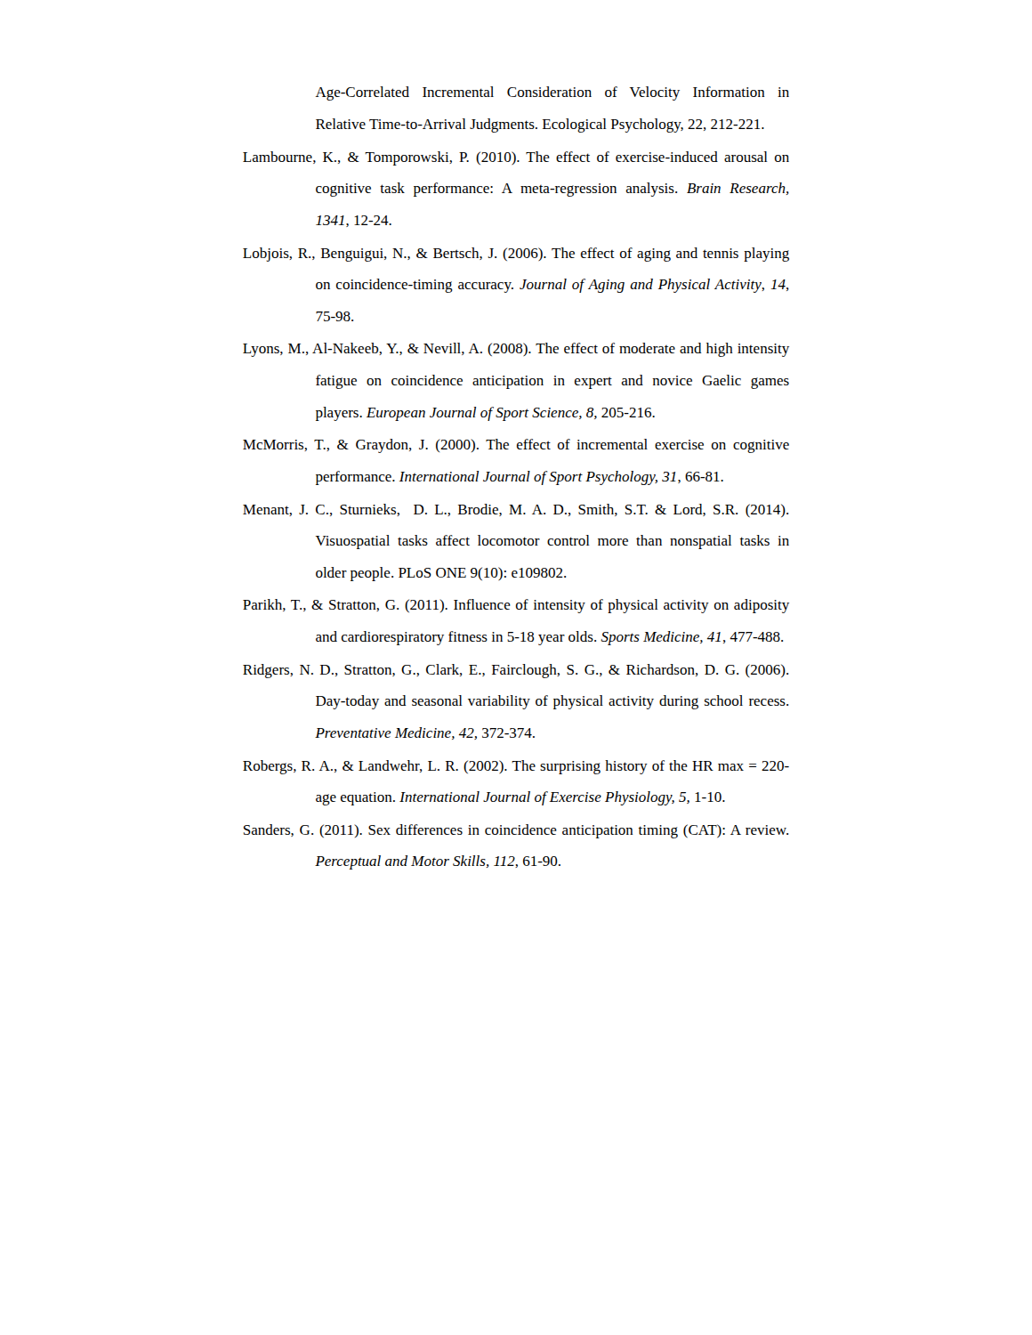Age-Correlated Incremental Consideration of Velocity Information in Relative Time-to-Arrival Judgments. Ecological Psychology, 22, 212-221.
Lambourne, K., & Tomporowski, P. (2010). The effect of exercise-induced arousal on cognitive task performance: A meta-regression analysis. Brain Research, 1341, 12-24.
Lobjois, R., Benguigui, N., & Bertsch, J. (2006). The effect of aging and tennis playing on coincidence-timing accuracy. Journal of Aging and Physical Activity, 14, 75-98.
Lyons, M., Al-Nakeeb, Y., & Nevill, A. (2008). The effect of moderate and high intensity fatigue on coincidence anticipation in expert and novice Gaelic games players. European Journal of Sport Science, 8, 205-216.
McMorris, T., & Graydon, J. (2000). The effect of incremental exercise on cognitive performance. International Journal of Sport Psychology, 31, 66-81.
Menant, J. C., Sturnieks, D. L., Brodie, M. A. D., Smith, S.T. & Lord, S.R. (2014). Visuospatial tasks affect locomotor control more than nonspatial tasks in older people. PLoS ONE 9(10): e109802.
Parikh, T., & Stratton, G. (2011). Influence of intensity of physical activity on adiposity and cardiorespiratory fitness in 5-18 year olds. Sports Medicine, 41, 477-488.
Ridgers, N. D., Stratton, G., Clark, E., Fairclough, S. G., & Richardson, D. G. (2006). Day-today and seasonal variability of physical activity during school recess. Preventative Medicine, 42, 372-374.
Robergs, R. A., & Landwehr, L. R. (2002). The surprising history of the HR max = 220-age equation. International Journal of Exercise Physiology, 5, 1-10.
Sanders, G. (2011). Sex differences in coincidence anticipation timing (CAT): A review. Perceptual and Motor Skills, 112, 61-90.